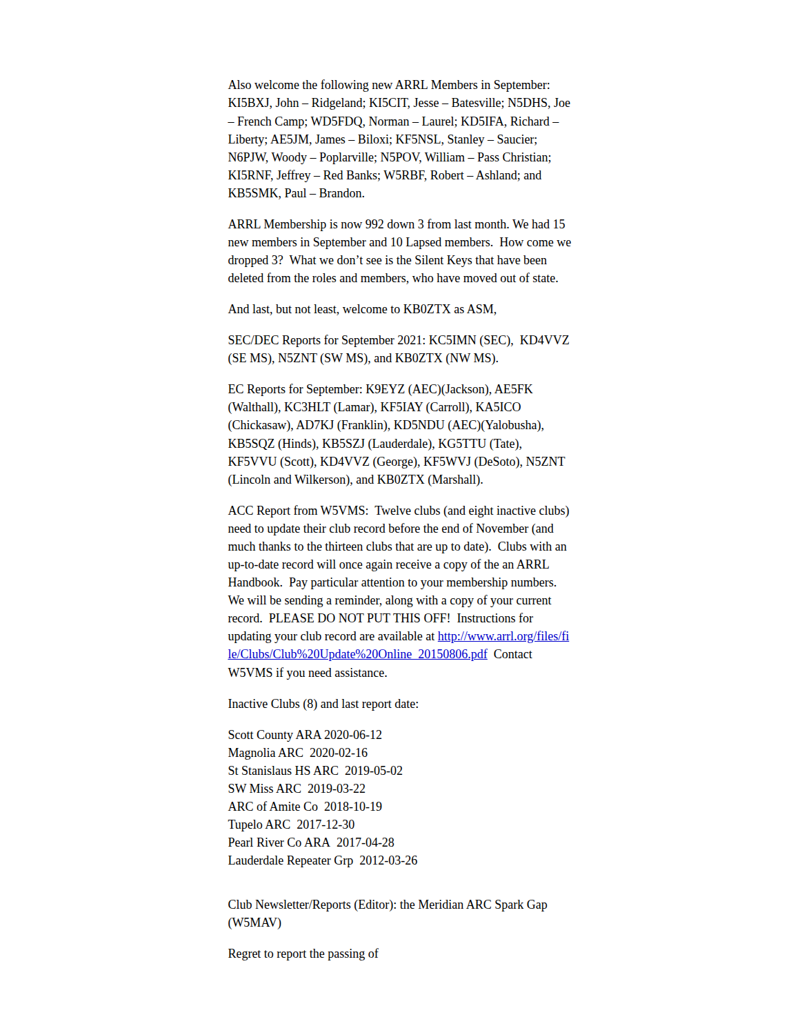Also welcome the following new ARRL Members in September: KI5BXJ, John – Ridgeland; KI5CIT, Jesse – Batesville; N5DHS, Joe – French Camp; WD5FDQ, Norman – Laurel; KD5IFA, Richard – Liberty; AE5JM, James – Biloxi; KF5NSL, Stanley – Saucier; N6PJW, Woody – Poplarville; N5POV, William – Pass Christian; KI5RNF, Jeffrey – Red Banks; W5RBF, Robert – Ashland; and KB5SMK, Paul – Brandon.
ARRL Membership is now 992 down 3 from last month. We had 15 new members in September and 10 Lapsed members. How come we dropped 3? What we don’t see is the Silent Keys that have been deleted from the roles and members, who have moved out of state.
And last, but not least, welcome to KB0ZTX as ASM,
SEC/DEC Reports for September 2021: KC5IMN (SEC), KD4VVZ (SE MS), N5ZNT (SW MS), and KB0ZTX (NW MS).
EC Reports for September: K9EYZ (AEC)(Jackson), AE5FK (Walthall), KC3HLT (Lamar), KF5IAY (Carroll), KA5ICO (Chickasaw), AD7KJ (Franklin), KD5NDU (AEC)(Yalobusha), KB5SQZ (Hinds), KB5SZJ (Lauderdale), KG5TTU (Tate), KF5VVU (Scott), KD4VVZ (George), KF5WVJ (DeSoto), N5ZNT (Lincoln and Wilkerson), and KB0ZTX (Marshall).
ACC Report from W5VMS: Twelve clubs (and eight inactive clubs) need to update their club record before the end of November (and much thanks to the thirteen clubs that are up to date). Clubs with an up-to-date record will once again receive a copy of the an ARRL Handbook. Pay particular attention to your membership numbers. We will be sending a reminder, along with a copy of your current record. PLEASE DO NOT PUT THIS OFF! Instructions for updating your club record are available at http://www.arrl.org/files/file/Clubs/Club%20Update%20Online_20150806.pdf Contact W5VMS if you need assistance.
Inactive Clubs (8) and last report date:
Scott County ARA 2020-06-12
Magnolia ARC 2020-02-16
St Stanislaus HS ARC 2019-05-02
SW Miss ARC 2019-03-22
ARC of Amite Co 2018-10-19
Tupelo ARC 2017-12-30
Pearl River Co ARA 2017-04-28
Lauderdale Repeater Grp 2012-03-26
Club Newsletter/Reports (Editor): the Meridian ARC Spark Gap (W5MAV)
Regret to report the passing of